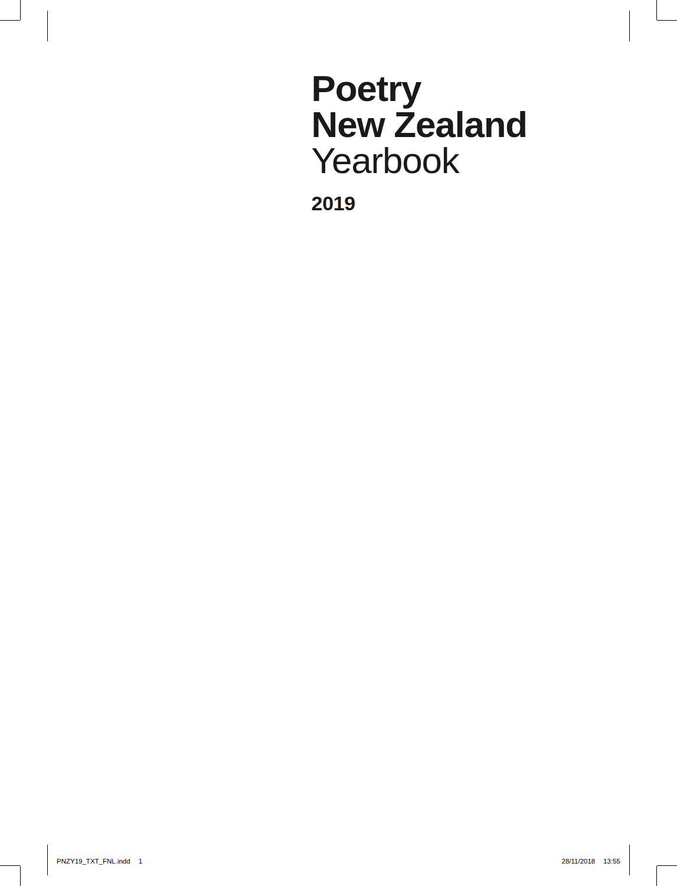Poetry
New Zealand
Yearbook
2019
PNZY19_TXT_FNL.indd 1 28/11/201813:55